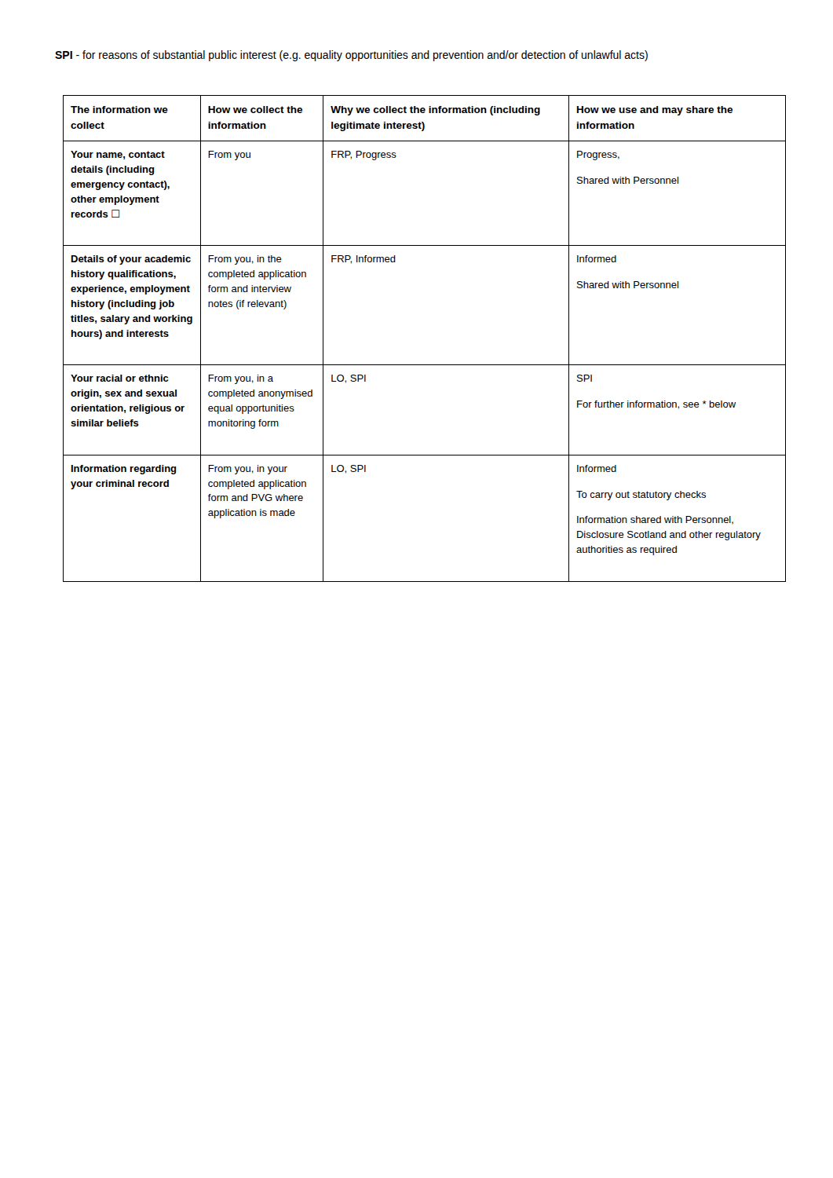SPI - for reasons of substantial public interest (e.g. equality opportunities and prevention and/or detection of unlawful acts)
| The information we collect | How we collect the information | Why we collect the information (including legitimate interest) | How we use and may share the information |
| --- | --- | --- | --- |
| Your name, contact details (including emergency contact), other employment records ☐ | From you | FRP, Progress | Progress, Shared with Personnel |
| Details of your academic history qualifications, experience, employment history (including job titles, salary and working hours) and interests | From you, in the completed application form and interview notes (if relevant) | FRP, Informed | Informed Shared with Personnel |
| Your racial or ethnic origin, sex and sexual orientation, religious or similar beliefs | From you, in a completed anonymised equal opportunities monitoring form | LO, SPI | SPI For further information, see * below |
| Information regarding your criminal record | From you, in your completed application form and PVG where application is made | LO, SPI | Informed To carry out statutory checks Information shared with Personnel, Disclosure Scotland and other regulatory authorities as required |